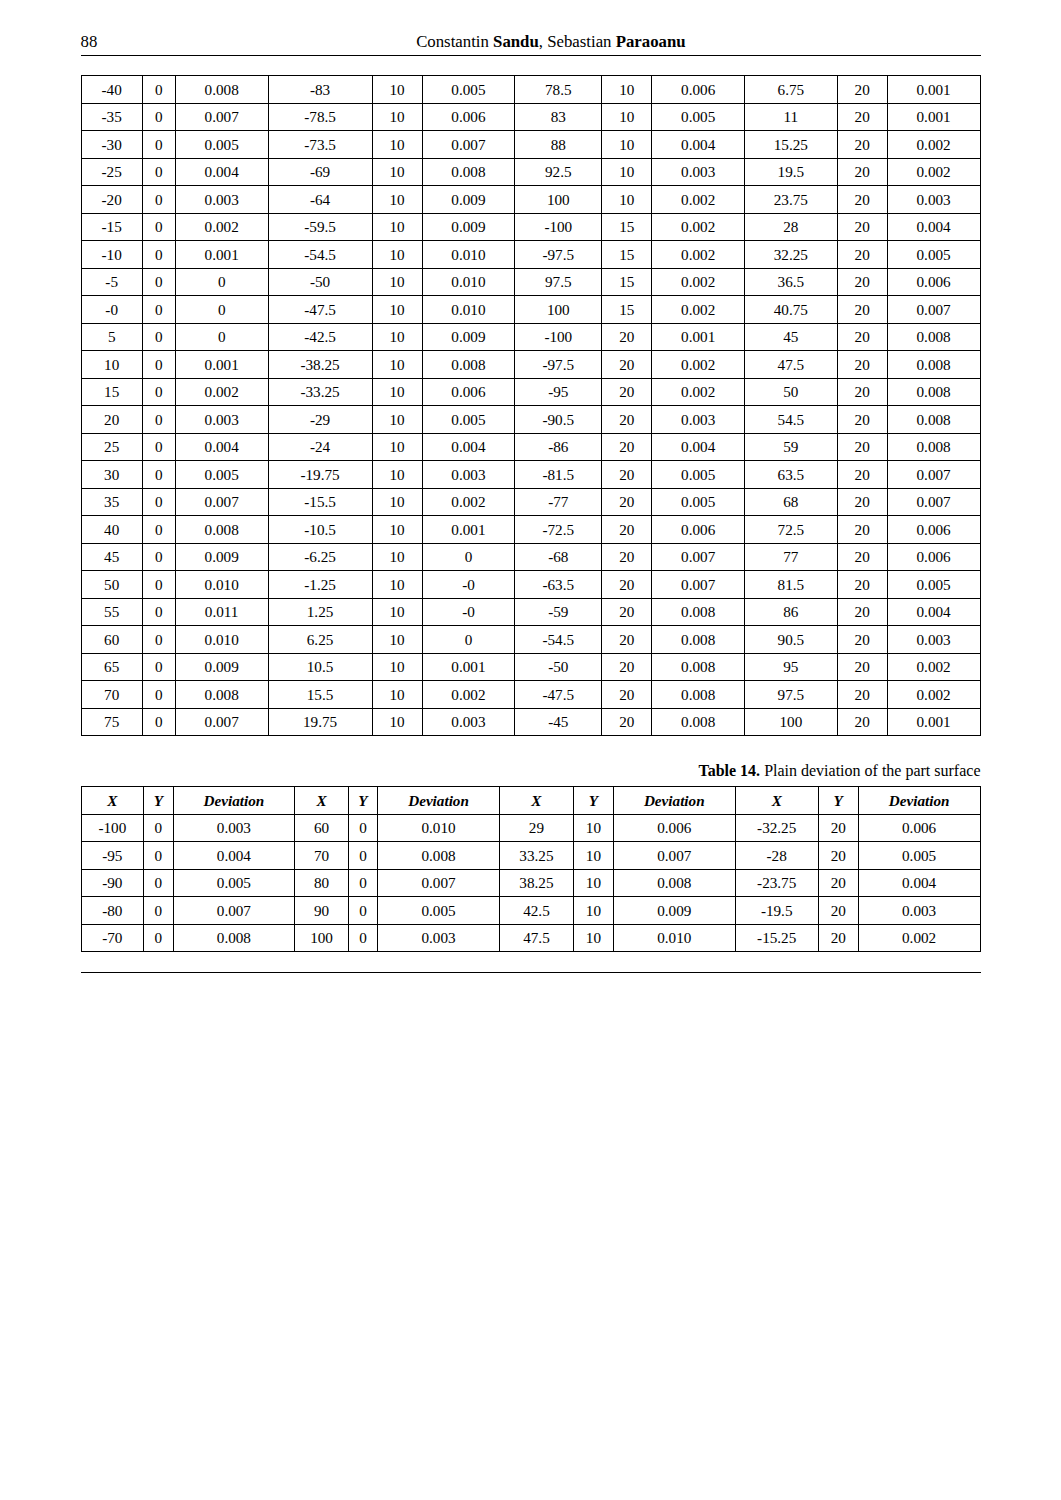88 Constantin Sandu, Sebastian Paraoanu
| -40 | 0 | 0.008 | -83 | 10 | 0.005 | 78.5 | 10 | 0.006 | 6.75 | 20 | 0.001 |
| -35 | 0 | 0.007 | -78.5 | 10 | 0.006 | 83 | 10 | 0.005 | 11 | 20 | 0.001 |
| -30 | 0 | 0.005 | -73.5 | 10 | 0.007 | 88 | 10 | 0.004 | 15.25 | 20 | 0.002 |
| -25 | 0 | 0.004 | -69 | 10 | 0.008 | 92.5 | 10 | 0.003 | 19.5 | 20 | 0.002 |
| -20 | 0 | 0.003 | -64 | 10 | 0.009 | 100 | 10 | 0.002 | 23.75 | 20 | 0.003 |
| -15 | 0 | 0.002 | -59.5 | 10 | 0.009 | -100 | 15 | 0.002 | 28 | 20 | 0.004 |
| -10 | 0 | 0.001 | -54.5 | 10 | 0.010 | -97.5 | 15 | 0.002 | 32.25 | 20 | 0.005 |
| -5 | 0 | 0 | -50 | 10 | 0.010 | 97.5 | 15 | 0.002 | 36.5 | 20 | 0.006 |
| -0 | 0 | 0 | -47.5 | 10 | 0.010 | 100 | 15 | 0.002 | 40.75 | 20 | 0.007 |
| 5 | 0 | 0 | -42.5 | 10 | 0.009 | -100 | 20 | 0.001 | 45 | 20 | 0.008 |
| 10 | 0 | 0.001 | -38.25 | 10 | 0.008 | -97.5 | 20 | 0.002 | 47.5 | 20 | 0.008 |
| 15 | 0 | 0.002 | -33.25 | 10 | 0.006 | -95 | 20 | 0.002 | 50 | 20 | 0.008 |
| 20 | 0 | 0.003 | -29 | 10 | 0.005 | -90.5 | 20 | 0.003 | 54.5 | 20 | 0.008 |
| 25 | 0 | 0.004 | -24 | 10 | 0.004 | -86 | 20 | 0.004 | 59 | 20 | 0.008 |
| 30 | 0 | 0.005 | -19.75 | 10 | 0.003 | -81.5 | 20 | 0.005 | 63.5 | 20 | 0.007 |
| 35 | 0 | 0.007 | -15.5 | 10 | 0.002 | -77 | 20 | 0.005 | 68 | 20 | 0.007 |
| 40 | 0 | 0.008 | -10.5 | 10 | 0.001 | -72.5 | 20 | 0.006 | 72.5 | 20 | 0.006 |
| 45 | 0 | 0.009 | -6.25 | 10 | 0 | -68 | 20 | 0.007 | 77 | 20 | 0.006 |
| 50 | 0 | 0.010 | -1.25 | 10 | -0 | -63.5 | 20 | 0.007 | 81.5 | 20 | 0.005 |
| 55 | 0 | 0.011 | 1.25 | 10 | -0 | -59 | 20 | 0.008 | 86 | 20 | 0.004 |
| 60 | 0 | 0.010 | 6.25 | 10 | 0 | -54.5 | 20 | 0.008 | 90.5 | 20 | 0.003 |
| 65 | 0 | 0.009 | 10.5 | 10 | 0.001 | -50 | 20 | 0.008 | 95 | 20 | 0.002 |
| 70 | 0 | 0.008 | 15.5 | 10 | 0.002 | -47.5 | 20 | 0.008 | 97.5 | 20 | 0.002 |
| 75 | 0 | 0.007 | 19.75 | 10 | 0.003 | -45 | 20 | 0.008 | 100 | 20 | 0.001 |
Table 14. Plain deviation of the part surface
| X | Y | Deviation | X | Y | Deviation | X | Y | Deviation | X | Y | Deviation |
| --- | --- | --- | --- | --- | --- | --- | --- | --- | --- | --- | --- |
| -100 | 0 | 0.003 | 60 | 0 | 0.010 | 29 | 10 | 0.006 | -32.25 | 20 | 0.006 |
| -95 | 0 | 0.004 | 70 | 0 | 0.008 | 33.25 | 10 | 0.007 | -28 | 20 | 0.005 |
| -90 | 0 | 0.005 | 80 | 0 | 0.007 | 38.25 | 10 | 0.008 | -23.75 | 20 | 0.004 |
| -80 | 0 | 0.007 | 90 | 0 | 0.005 | 42.5 | 10 | 0.009 | -19.5 | 20 | 0.003 |
| -70 | 0 | 0.008 | 100 | 0 | 0.003 | 47.5 | 10 | 0.010 | -15.25 | 20 | 0.002 |